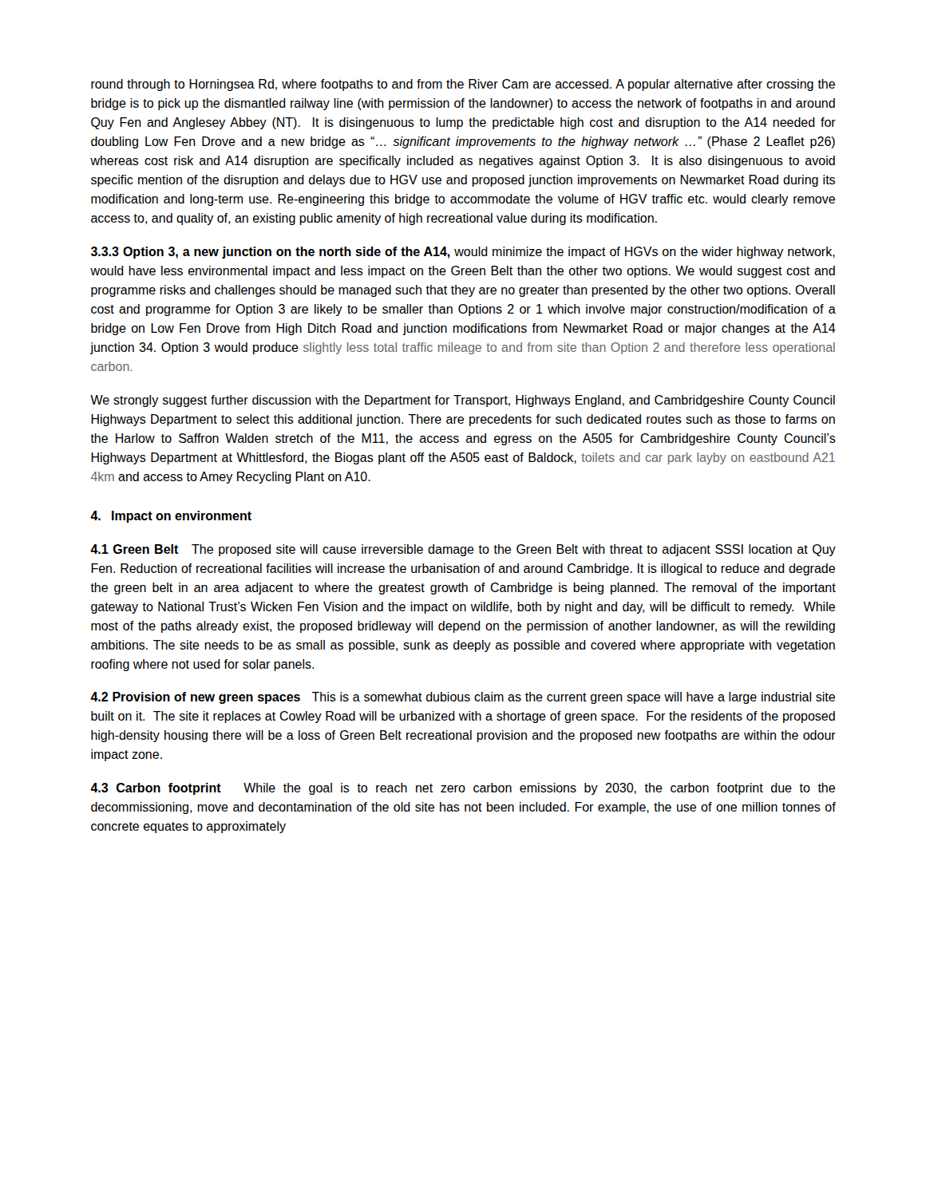round through to Horningsea Rd, where footpaths to and from the River Cam are accessed. A popular alternative after crossing the bridge is to pick up the dismantled railway line (with permission of the landowner) to access the network of footpaths in and around Quy Fen and Anglesey Abbey (NT). It is disingenuous to lump the predictable high cost and disruption to the A14 needed for doubling Low Fen Drove and a new bridge as “… significant improvements to the highway network …” (Phase 2 Leaflet p26) whereas cost risk and A14 disruption are specifically included as negatives against Option 3. It is also disingenuous to avoid specific mention of the disruption and delays due to HGV use and proposed junction improvements on Newmarket Road during its modification and long-term use. Re-engineering this bridge to accommodate the volume of HGV traffic etc. would clearly remove access to, and quality of, an existing public amenity of high recreational value during its modification.
3.3.3 Option 3, a new junction on the north side of the A14, would minimize the impact of HGVs on the wider highway network, would have less environmental impact and less impact on the Green Belt than the other two options. We would suggest cost and programme risks and challenges should be managed such that they are no greater than presented by the other two options. Overall cost and programme for Option 3 are likely to be smaller than Options 2 or 1 which involve major construction/modification of a bridge on Low Fen Drove from High Ditch Road and junction modifications from Newmarket Road or major changes at the A14 junction 34. Option 3 would produce slightly less total traffic mileage to and from site than Option 2 and therefore less operational carbon.
We strongly suggest further discussion with the Department for Transport, Highways England, and Cambridgeshire County Council Highways Department to select this additional junction. There are precedents for such dedicated routes such as those to farms on the Harlow to Saffron Walden stretch of the M11, the access and egress on the A505 for Cambridgeshire County Council’s Highways Department at Whittlesford, the Biogas plant off the A505 east of Baldock, toilets and car park layby on eastbound A21 4km and access to Amey Recycling Plant on A10.
4. Impact on environment
4.1 Green Belt The proposed site will cause irreversible damage to the Green Belt with threat to adjacent SSSI location at Quy Fen. Reduction of recreational facilities will increase the urbanisation of and around Cambridge. It is illogical to reduce and degrade the green belt in an area adjacent to where the greatest growth of Cambridge is being planned. The removal of the important gateway to National Trust’s Wicken Fen Vision and the impact on wildlife, both by night and day, will be difficult to remedy. While most of the paths already exist, the proposed bridleway will depend on the permission of another landowner, as will the rewilding ambitions. The site needs to be as small as possible, sunk as deeply as possible and covered where appropriate with vegetation roofing where not used for solar panels.
4.2 Provision of new green spaces This is a somewhat dubious claim as the current green space will have a large industrial site built on it. The site it replaces at Cowley Road will be urbanized with a shortage of green space. For the residents of the proposed high-density housing there will be a loss of Green Belt recreational provision and the proposed new footpaths are within the odour impact zone.
4.3 Carbon footprint While the goal is to reach net zero carbon emissions by 2030, the carbon footprint due to the decommissioning, move and decontamination of the old site has not been included. For example, the use of one million tonnes of concrete equates to approximately